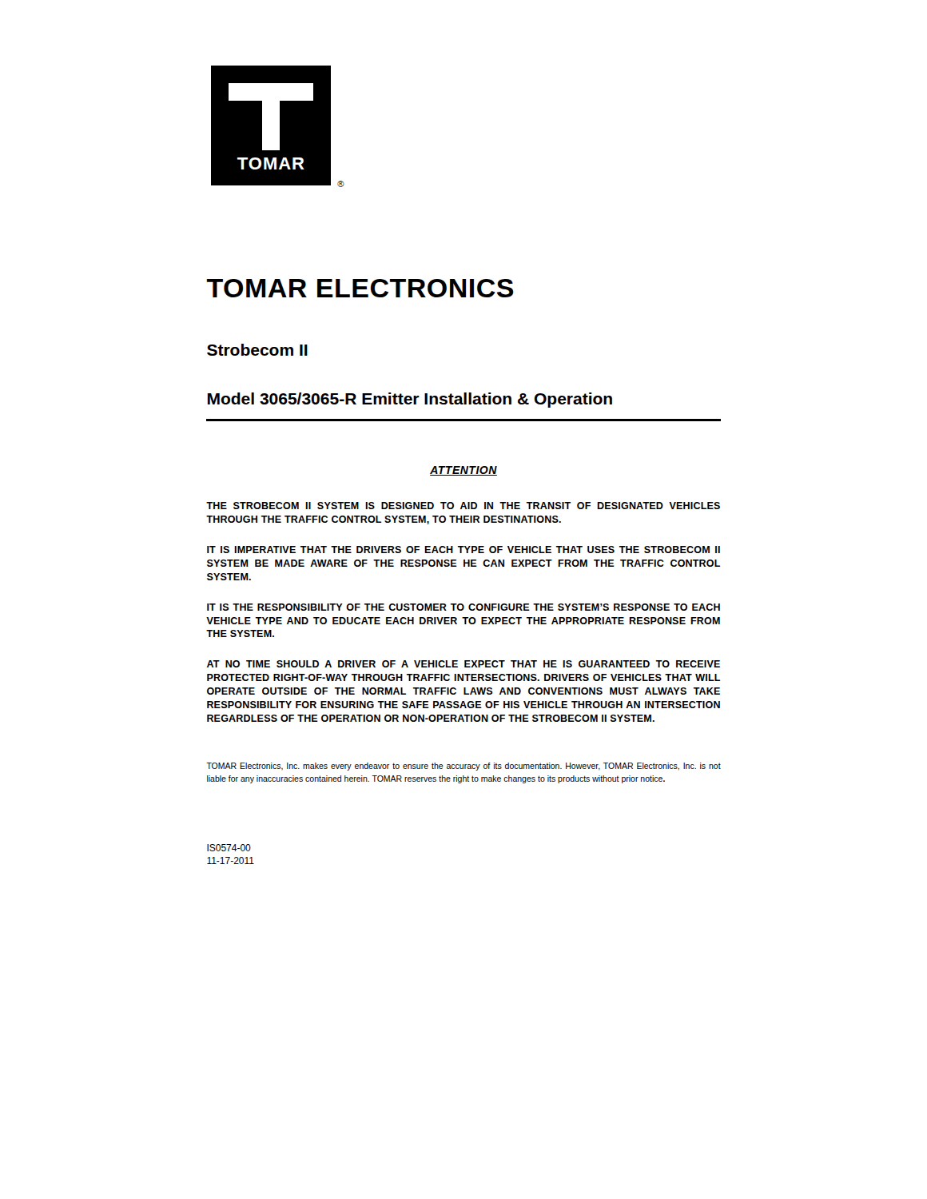TOMAR
®
TOMAR ELECTRONICS
Strobecom II
Model 3065/3065-R Emitter Installation & Operation
ATTENTION
THE STROBECOM II SYSTEM IS DESIGNED TO AID IN THE TRANSIT OF DESIGNATED VEHICLES THROUGH THE TRAFFIC CONTROL SYSTEM, TO THEIR DESTINATIONS.
IT IS IMPERATIVE THAT THE DRIVERS OF EACH TYPE OF VEHICLE THAT USES THE STROBECOM II SYSTEM BE MADE AWARE OF THE RESPONSE HE CAN EXPECT FROM THE TRAFFIC CONTROL SYSTEM.
IT IS THE RESPONSIBILITY OF THE CUSTOMER TO CONFIGURE THE SYSTEM’S RESPONSE TO EACH VEHICLE TYPE AND TO EDUCATE EACH DRIVER TO EXPECT THE APPROPRIATE RESPONSE FROM THE SYSTEM.
AT NO TIME SHOULD A DRIVER OF A VEHICLE EXPECT THAT HE IS GUARANTEED TO RECEIVE PROTECTED RIGHT-OF-WAY THROUGH TRAFFIC INTERSECTIONS. DRIVERS OF VEHICLES THAT WILL OPERATE OUTSIDE OF THE NORMAL TRAFFIC LAWS AND CONVENTIONS MUST ALWAYS TAKE RESPONSIBILITY FOR ENSURING THE SAFE PASSAGE OF HIS VEHICLE THROUGH AN INTERSECTION REGARDLESS OF THE OPERATION OR NON-OPERATION OF THE STROBECOM II SYSTEM.
TOMAR Electronics, Inc. makes every endeavor to ensure the accuracy of its documentation. However, TOMAR Electronics, Inc. is not liable for any inaccuracies contained herein. TOMAR reserves the right to make changes to its products without prior notice.
IS0574-00
11-17-2011